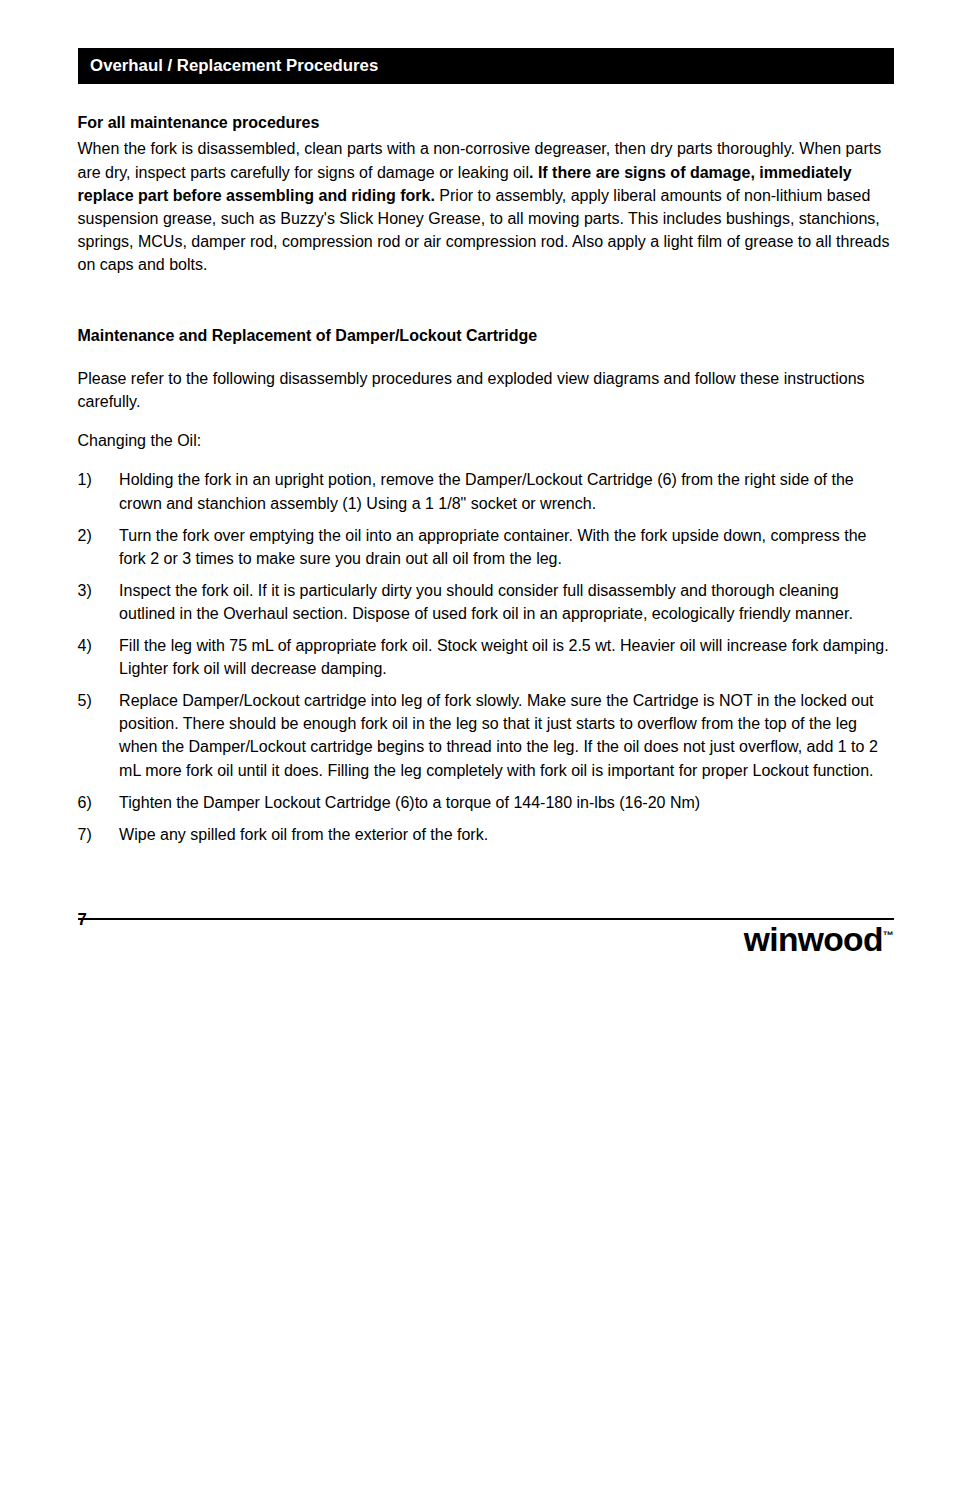Overhaul / Replacement Procedures
For all maintenance procedures
When the fork is disassembled, clean parts with a non-corrosive degreaser, then dry parts thoroughly. When parts are dry, inspect parts carefully for signs of damage or leaking oil. If there are signs of damage, immediately replace part before assembling and riding fork. Prior to assembly, apply liberal amounts of non-lithium based suspension grease, such as Buzzy's Slick Honey Grease, to all moving parts. This includes bushings, stanchions, springs, MCUs, damper rod, compression rod or air compression rod. Also apply a light film of grease to all threads on caps and bolts.
Maintenance and Replacement of Damper/Lockout Cartridge
Please refer to the following disassembly procedures and exploded view diagrams and follow these instructions carefully.
Changing the Oil:
Holding the fork in an upright potion, remove the Damper/Lockout Cartridge (6) from the right side of the crown and stanchion assembly (1) Using a 1 1/8" socket or wrench.
Turn the fork over emptying the oil into an appropriate container. With the fork upside down, compress the fork 2 or 3 times to make sure you drain out all oil from the leg.
Inspect the fork oil. If it is particularly dirty you should consider full disassembly and thorough cleaning outlined in the Overhaul section. Dispose of used fork oil in an appropriate, ecologically friendly manner.
Fill the leg with 75 mL of appropriate fork oil. Stock weight oil is 2.5 wt. Heavier oil will increase fork damping. Lighter fork oil will decrease damping.
Replace Damper/Lockout cartridge into leg of fork slowly. Make sure the Cartridge is NOT in the locked out position. There should be enough fork oil in the leg so that it just starts to overflow from the top of the leg when the Damper/Lockout cartridge begins to thread into the leg. If the oil does not just overflow, add 1 to 2 mL more fork oil until it does. Filling the leg completely with fork oil is important for proper Lockout function.
Tighten the Damper Lockout Cartridge (6)to a torque of 144-180 in-lbs (16-20 Nm)
Wipe any spilled fork oil from the exterior of the fork.
7 winwood™